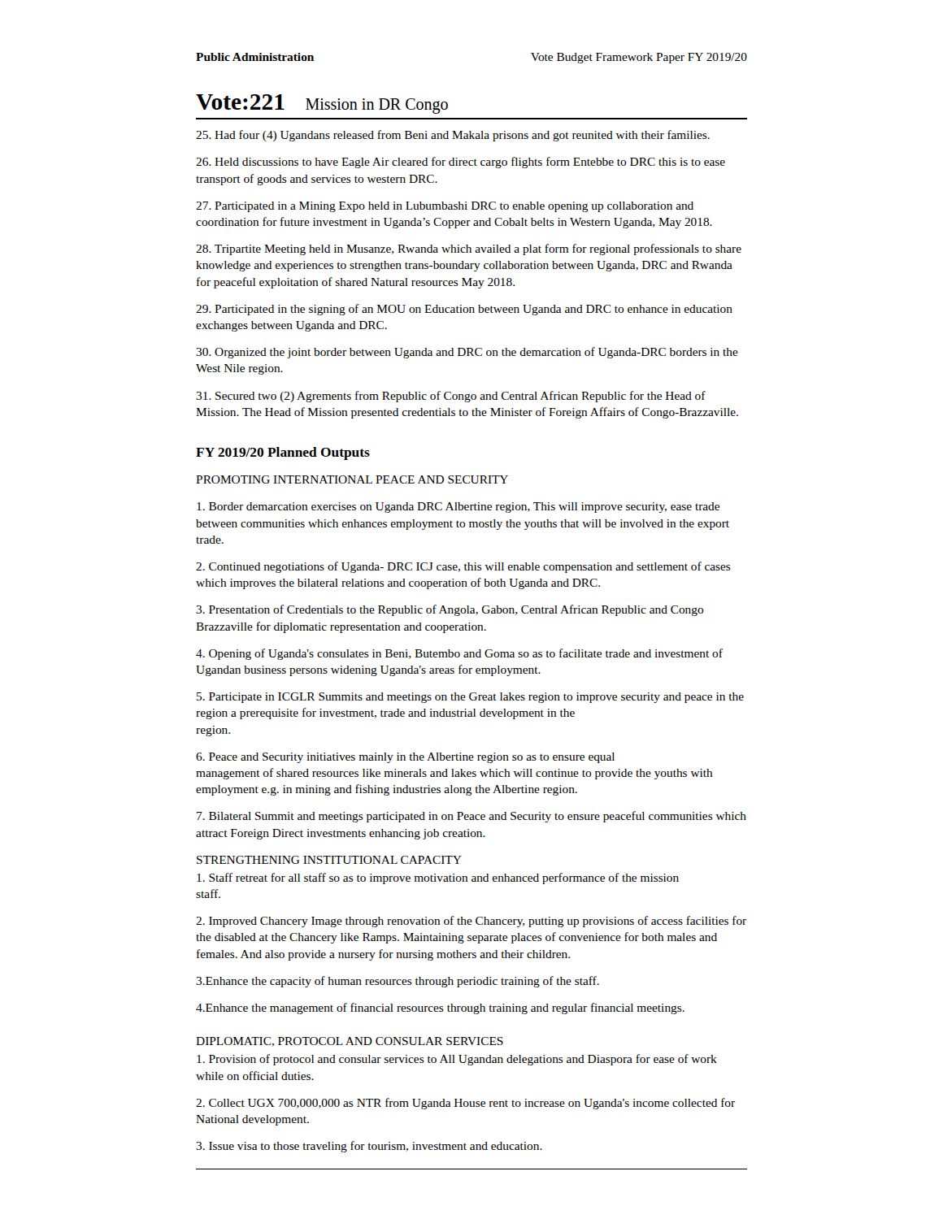Public Administration
Vote Budget Framework Paper FY 2019/20
Vote:221 Mission in DR Congo
25. Had four (4) Ugandans released from Beni and Makala prisons and got reunited with their families.
26. Held discussions to have Eagle Air cleared for direct cargo flights form Entebbe to DRC this is to ease transport of goods and services to western DRC.
27. Participated in a Mining Expo held in Lubumbashi DRC to enable opening up collaboration and coordination for future investment in Uganda’s Copper and Cobalt belts in Western Uganda, May 2018.
28. Tripartite Meeting held in Musanze, Rwanda which availed a plat form for regional professionals to share knowledge and experiences to strengthen trans-boundary collaboration between Uganda, DRC and Rwanda for peaceful exploitation of shared Natural resources May 2018.
29. Participated in the signing of an MOU on Education between Uganda and DRC to enhance in education exchanges between Uganda and DRC.
30. Organized the joint border between Uganda and DRC on the demarcation of Uganda-DRC borders in the West Nile region.
31. Secured two (2) Agrements from Republic of Congo and Central African Republic for the Head of Mission. The Head of Mission presented credentials to the Minister of Foreign Affairs of Congo-Brazzaville.
FY 2019/20 Planned Outputs
PROMOTING INTERNATIONAL PEACE AND SECURITY
1. Border demarcation exercises on Uganda DRC Albertine region, This will improve security, ease trade between communities which enhances employment to mostly the youths that will be involved in the export trade.
2. Continued negotiations of Uganda- DRC ICJ case, this will enable compensation and settlement of cases which improves the bilateral relations and cooperation of both Uganda and DRC.
3. Presentation of Credentials to the Republic of Angola, Gabon, Central African Republic and Congo Brazzaville for diplomatic representation and cooperation.
4. Opening of Uganda's consulates in Beni, Butembo and Goma so as to facilitate trade and investment of
Ugandan business persons widening Uganda's areas for employment.
5. Participate in ICGLR Summits and meetings on the Great lakes region to improve security and peace in the region a prerequisite for investment, trade and industrial development in the
region.
6. Peace and Security initiatives mainly in the Albertine region so as to ensure equal
management of shared resources like minerals and lakes which will continue to provide the youths with employment e.g. in mining and fishing industries along the Albertine region.
7. Bilateral Summit and meetings participated in on Peace and Security to ensure peaceful communities which attract Foreign Direct investments enhancing job creation.
STRENGTHENING INSTITUTIONAL CAPACITY
1. Staff retreat for all staff so as to improve motivation and enhanced performance of the mission
staff.
2. Improved Chancery Image through renovation of the Chancery, putting up provisions of access facilities for the disabled at the Chancery like Ramps. Maintaining separate places of convenience for both males and females. And also provide a nursery for nursing mothers and their children.
3.Enhance the capacity of human resources through periodic training of the staff.
4.Enhance the management of financial resources through training and regular financial meetings.
DIPLOMATIC, PROTOCOL AND CONSULAR SERVICES
1. Provision of protocol and consular services to All Ugandan delegations and Diaspora for ease of work while on official duties.
2. Collect UGX 700,000,000 as NTR from Uganda House rent to increase on Uganda's income collected for National development.
3. Issue visa to those traveling for tourism, investment and education.